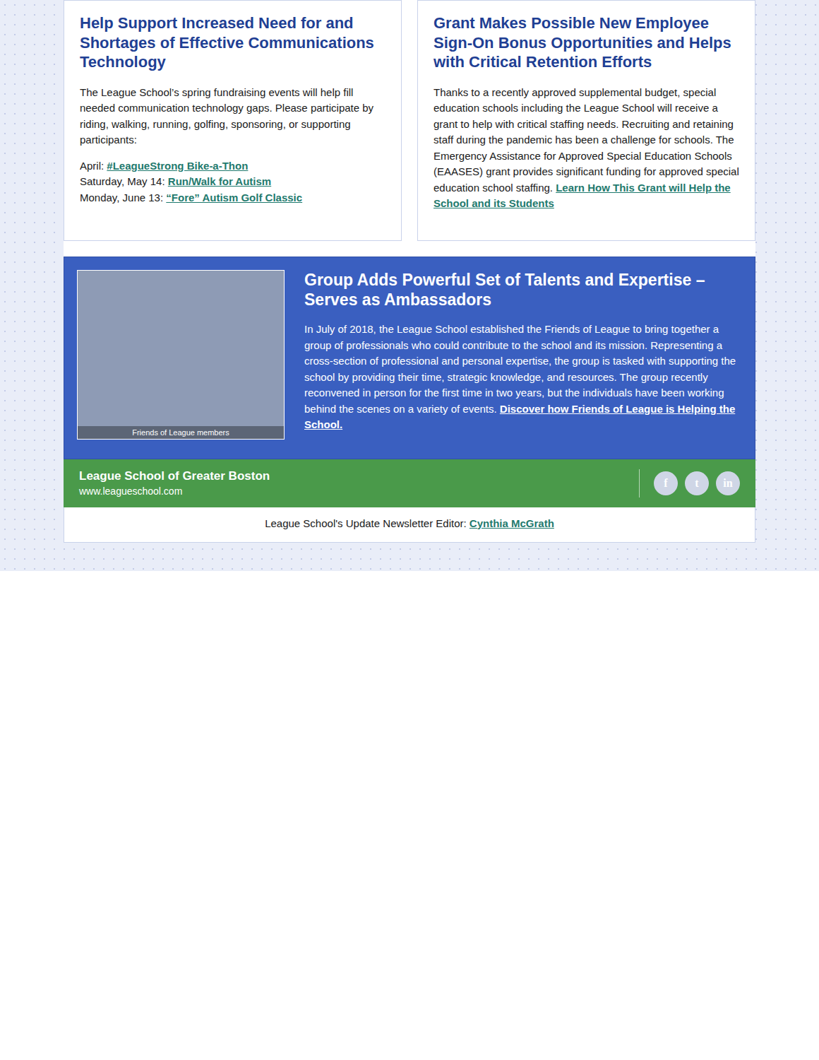Help Support Increased Need for and Shortages of Effective Communications Technology
The League School’s spring fundraising events will help fill needed communication technology gaps. Please participate by riding, walking, running, golfing, sponsoring, or supporting participants:
April: #LeagueStrong Bike-a-Thon
Saturday, May 14: Run/Walk for Autism
Monday, June 13: “Fore” Autism Golf Classic
Grant Makes Possible New Employee Sign-On Bonus Opportunities and Helps with Critical Retention Efforts
Thanks to a recently approved supplemental budget, special education schools including the League School will receive a grant to help with critical staffing needs. Recruiting and retaining staff during the pandemic has been a challenge for schools. The Emergency Assistance for Approved Special Education Schools (EAASES) grant provides significant funding for approved special education school staffing. Learn How This Grant will Help the School and its Students
Group Adds Powerful Set of Talents and Expertise – Serves as Ambassadors
In July of 2018, the League School established the Friends of League to bring together a group of professionals who could contribute to the school and its mission. Representing a cross-section of professional and personal expertise, the group is tasked with supporting the school by providing their time, strategic knowledge, and resources. The group recently reconvened in person for the first time in two years, but the individuals have been working behind the scenes on a variety of events. Discover how Friends of League is Helping the School.
League School of Greater Boston www.leagueschool.com
f t in
League School's Update Newsletter Editor: Cynthia McGrath